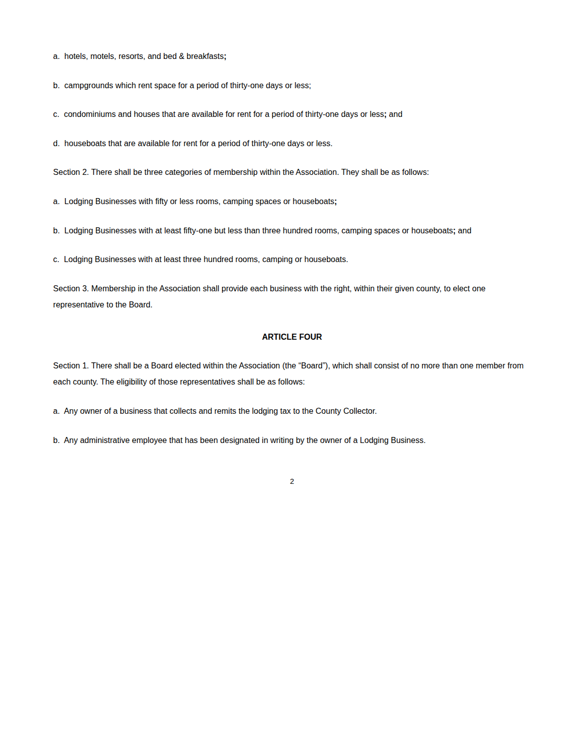a. hotels, motels, resorts, and bed & breakfasts;
b. campgrounds which rent space for a period of thirty-one days or less;
c. condominiums and houses that are available for rent for a period of thirty-one days or less; and
d. houseboats that are available for rent for a period of thirty-one days or less.
Section 2. There shall be three categories of membership within the Association. They shall be as follows:
a. Lodging Businesses with fifty or less rooms, camping spaces or houseboats;
b. Lodging Businesses with at least fifty-one but less than three hundred rooms, camping spaces or houseboats; and
c. Lodging Businesses with at least three hundred rooms, camping or houseboats.
Section 3. Membership in the Association shall provide each business with the right, within their given county, to elect one representative to the Board.
ARTICLE FOUR
Section 1. There shall be a Board elected within the Association (the “Board”), which shall consist of no more than one member from each county. The eligibility of those representatives shall be as follows:
a. Any owner of a business that collects and remits the lodging tax to the County Collector.
b. Any administrative employee that has been designated in writing by the owner of a Lodging Business.
2